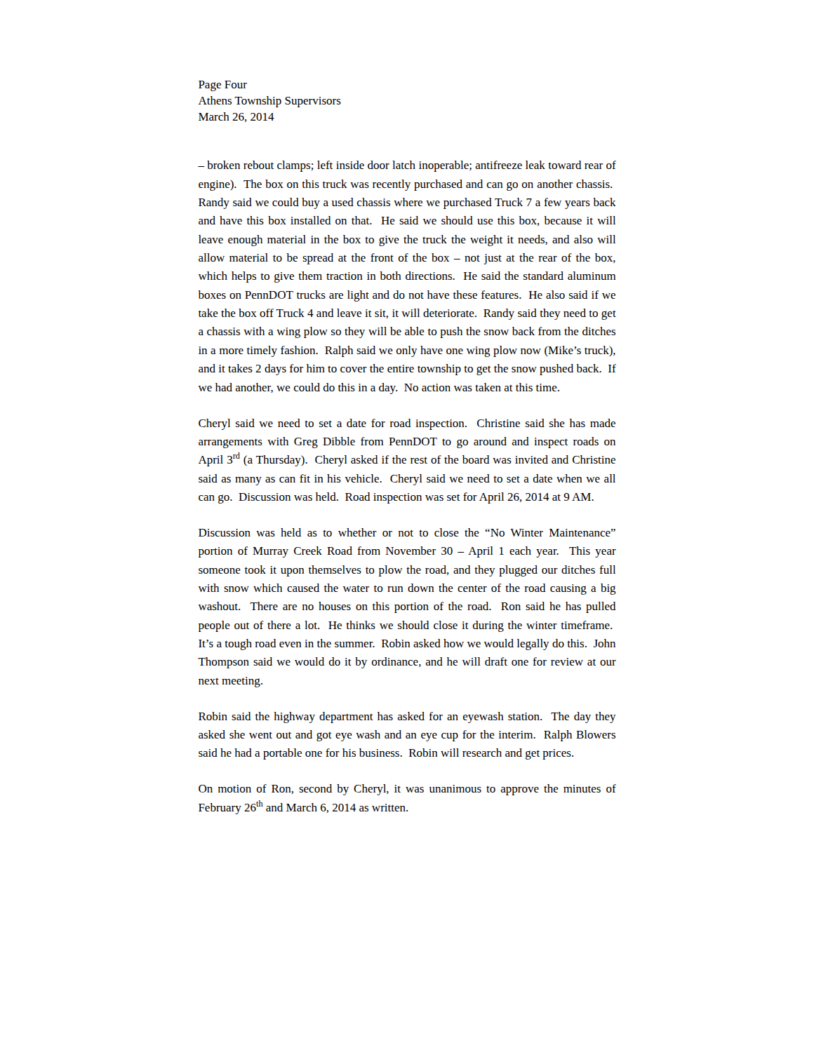Page Four
Athens Township Supervisors
March 26, 2014
– broken rebout clamps; left inside door latch inoperable; antifreeze leak toward rear of engine). The box on this truck was recently purchased and can go on another chassis. Randy said we could buy a used chassis where we purchased Truck 7 a few years back and have this box installed on that. He said we should use this box, because it will leave enough material in the box to give the truck the weight it needs, and also will allow material to be spread at the front of the box – not just at the rear of the box, which helps to give them traction in both directions. He said the standard aluminum boxes on PennDOT trucks are light and do not have these features. He also said if we take the box off Truck 4 and leave it sit, it will deteriorate. Randy said they need to get a chassis with a wing plow so they will be able to push the snow back from the ditches in a more timely fashion. Ralph said we only have one wing plow now (Mike’s truck), and it takes 2 days for him to cover the entire township to get the snow pushed back. If we had another, we could do this in a day. No action was taken at this time.
Cheryl said we need to set a date for road inspection. Christine said she has made arrangements with Greg Dibble from PennDOT to go around and inspect roads on April 3rd (a Thursday). Cheryl asked if the rest of the board was invited and Christine said as many as can fit in his vehicle. Cheryl said we need to set a date when we all can go. Discussion was held. Road inspection was set for April 26, 2014 at 9 AM.
Discussion was held as to whether or not to close the “No Winter Maintenance” portion of Murray Creek Road from November 30 – April 1 each year. This year someone took it upon themselves to plow the road, and they plugged our ditches full with snow which caused the water to run down the center of the road causing a big washout. There are no houses on this portion of the road. Ron said he has pulled people out of there a lot. He thinks we should close it during the winter timeframe. It’s a tough road even in the summer. Robin asked how we would legally do this. John Thompson said we would do it by ordinance, and he will draft one for review at our next meeting.
Robin said the highway department has asked for an eyewash station. The day they asked she went out and got eye wash and an eye cup for the interim. Ralph Blowers said he had a portable one for his business. Robin will research and get prices.
On motion of Ron, second by Cheryl, it was unanimous to approve the minutes of February 26th and March 6, 2014 as written.